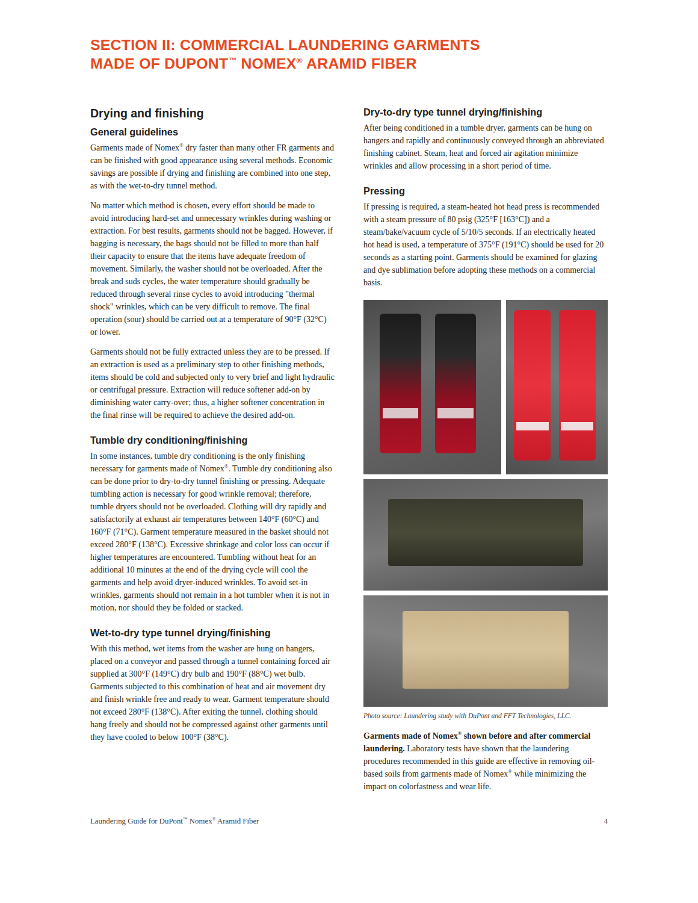Section II: Commercial Laundering Garments
Made of DuPont™ Nomex® Aramid Fiber
Drying and finishing
General guidelines
Garments made of Nomex® dry faster than many other FR garments and can be finished with good appearance using several methods. Economic savings are possible if drying and finishing are combined into one step, as with the wet-to-dry tunnel method.
No matter which method is chosen, every effort should be made to avoid introducing hard-set and unnecessary wrinkles during washing or extraction. For best results, garments should not be bagged. However, if bagging is necessary, the bags should not be filled to more than half their capacity to ensure that the items have adequate freedom of movement. Similarly, the washer should not be overloaded. After the break and suds cycles, the water temperature should gradually be reduced through several rinse cycles to avoid introducing "thermal shock" wrinkles, which can be very difficult to remove. The final operation (sour) should be carried out at a temperature of 90°F (32°C) or lower.
Garments should not be fully extracted unless they are to be pressed. If an extraction is used as a preliminary step to other finishing methods, items should be cold and subjected only to very brief and light hydraulic or centrifugal pressure. Extraction will reduce softener add-on by diminishing water carry-over; thus, a higher softener concentration in the final rinse will be required to achieve the desired add-on.
Tumble dry conditioning/finishing
In some instances, tumble dry conditioning is the only finishing necessary for garments made of Nomex®. Tumble dry conditioning also can be done prior to dry-to-dry tunnel finishing or pressing. Adequate tumbling action is necessary for good wrinkle removal; therefore, tumble dryers should not be overloaded. Clothing will dry rapidly and satisfactorily at exhaust air temperatures between 140°F (60°C) and 160°F (71°C). Garment temperature measured in the basket should not exceed 280°F (138°C). Excessive shrinkage and color loss can occur if higher temperatures are encountered. Tumbling without heat for an additional 10 minutes at the end of the drying cycle will cool the garments and help avoid dryer-induced wrinkles. To avoid set-in wrinkles, garments should not remain in a hot tumbler when it is not in motion, nor should they be folded or stacked.
Wet-to-dry type tunnel drying/finishing
With this method, wet items from the washer are hung on hangers, placed on a conveyor and passed through a tunnel containing forced air supplied at 300°F (149°C) dry bulb and 190°F (88°C) wet bulb. Garments subjected to this combination of heat and air movement dry and finish wrinkle free and ready to wear. Garment temperature should not exceed 280°F (138°C). After exiting the tunnel, clothing should hang freely and should not be compressed against other garments until they have cooled to below 100°F (38°C).
Dry-to-dry type tunnel drying/finishing
After being conditioned in a tumble dryer, garments can be hung on hangers and rapidly and continuously conveyed through an abbreviated finishing cabinet. Steam, heat and forced air agitation minimize wrinkles and allow processing in a short period of time.
Pressing
If pressing is required, a steam-heated hot head press is recommended with a steam pressure of 80 psig (325°F [163°C]) and a steam/bake/vacuum cycle of 5/10/5 seconds. If an electrically heated hot head is used, a temperature of 375°F (191°C) should be used for 20 seconds as a starting point. Garments should be examined for glazing and dye sublimation before adopting these methods on a commercial basis.
Photo source: Laundering study with DuPont and FFT Technologies, LLC.
Garments made of Nomex® shown before and after commercial laundering. Laboratory tests have shown that the laundering procedures recommended in this guide are effective in removing oil-based soils from garments made of Nomex® while minimizing the impact on colorfastness and wear life.
Laundering Guide for DuPont™ Nomex® Aramid Fiber
4